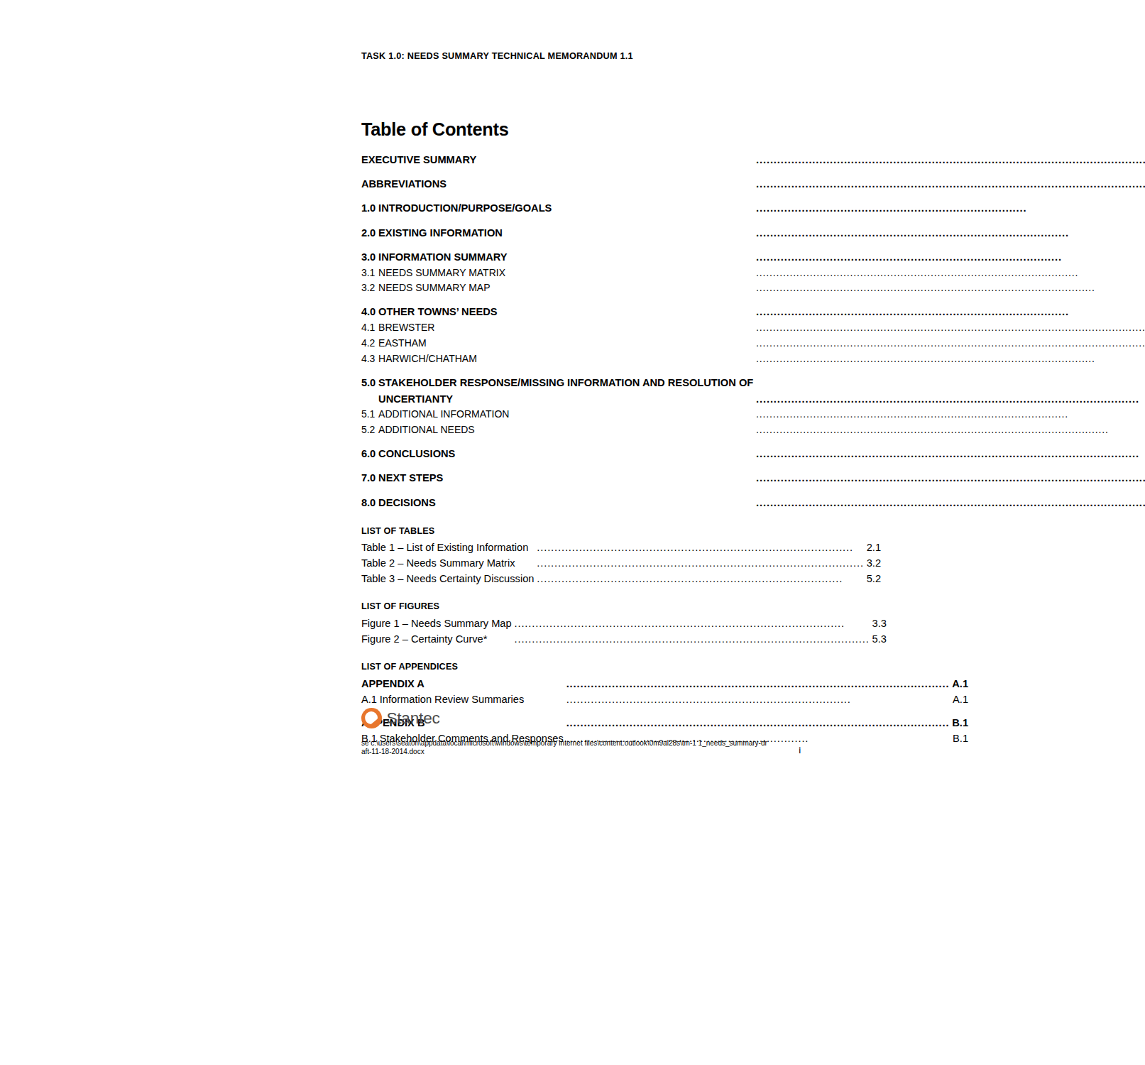TASK 1.0: NEEDS SUMMARY TECHNICAL MEMORANDUM 1.1
Table of Contents
| EXECUTIVE SUMMARY | ................................................................................................................. | I |
| ABBREVIATIONS | ......................................................................................................................... | II |
| 1.0 | INTRODUCTION/PURPOSE/GOALS | ............................................................................. | 1.1 |
| 2.0 | EXISTING INFORMATION | ......................................................................................... | 2.1 |
| 3.0 | INFORMATION SUMMARY | ....................................................................................... | 3.1 |
| 3.1 | NEEDS SUMMARY MATRIX | ................................................................................................ | 3.1 |
| 3.2 | NEEDS SUMMARY MAP | ..................................................................................................... | 3.1 |
| 4.0 | OTHER TOWNS’ NEEDS | ......................................................................................... | 4.1 |
| 4.1 | BREWSTER | ..................................................................................................................... | 4.1 |
| 4.2 | EASTHAM | ....................................................................................................................... | 4.1 |
| 4.3 | HARWICH/CHATHAM | ..................................................................................................... | 4.2 |
| 5.0 | STAKEHOLDER RESPONSE/MISSING INFORMATION AND RESOLUTION OF | | |
| | UNCERTIANTY | ............................................................................................................. | 5.1 |
| 5.1 | ADDITIONAL INFORMATION | ............................................................................................. | 5.1 |
| 5.2 | ADDITIONAL NEEDS | ......................................................................................................... | 5.1 |
| 6.0 | CONCLUSIONS | ............................................................................................................. | 6.1 |
| 7.0 | NEXT STEPS | ................................................................................................................... | 7.1 |
| 8.0 | DECISIONS | ..................................................................................................................... | 8.1 |
LIST OF TABLES
| Table 1 – List of Existing Information | .......................................................................................... | 2.1 |
| Table 2 – Needs Summary Matrix | ............................................................................................. | 3.2 |
| Table 3 – Needs Certainty Discussion | ....................................................................................... | 5.2 |
LIST OF FIGURES
| Figure 1 – Needs Summary Map | .............................................................................................. | 3.3 |
| Figure 2 – Certainty Curve* | ..................................................................................................... | 5.3 |
LIST OF APPENDICES
| APPENDIX A | ............................................................................................................. | A.1 |
| A.1 | Information Review Summaries | ................................................................................. | A.1 |
| APPENDIX B | ............................................................................................................. | B.1 |
| B.1 | Stakeholder Comments and Responses | ..................................................................... | B.1 |
Stantec
se c:\users\seaton\appdata\local\microsoft\windows\temporary internet files\content.outlook\0m9al28s\tm-1 1_needs_summary-draft-11-18-2014.docx
i